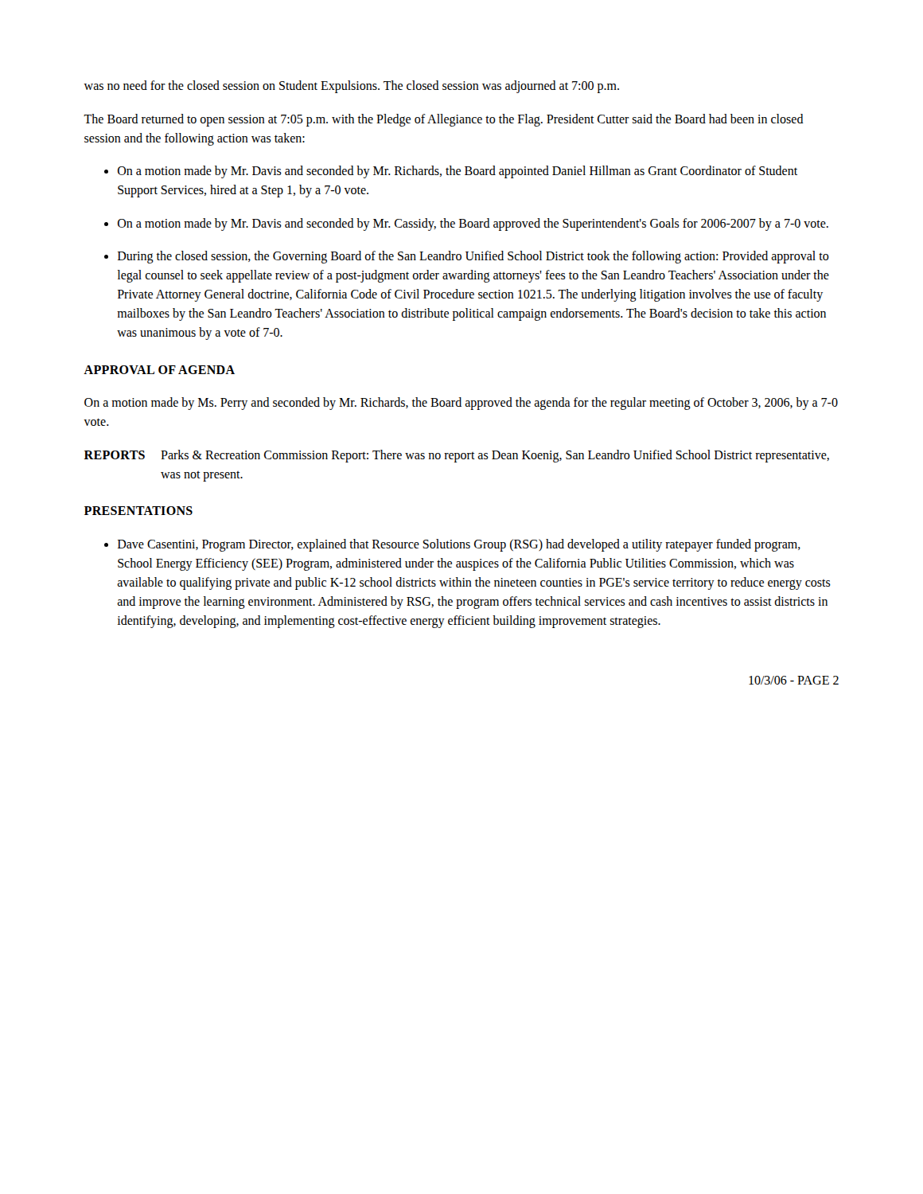was no need for the closed session on Student Expulsions. The closed session was adjourned at 7:00 p.m.
The Board returned to open session at 7:05 p.m. with the Pledge of Allegiance to the Flag. President Cutter said the Board had been in closed session and the following action was taken:
On a motion made by Mr. Davis and seconded by Mr. Richards, the Board appointed Daniel Hillman as Grant Coordinator of Student Support Services, hired at a Step 1, by a 7-0 vote.
On a motion made by Mr. Davis and seconded by Mr. Cassidy, the Board approved the Superintendent's Goals for 2006-2007 by a 7-0 vote.
During the closed session, the Governing Board of the San Leandro Unified School District took the following action: Provided approval to legal counsel to seek appellate review of a post-judgment order awarding attorneys' fees to the San Leandro Teachers' Association under the Private Attorney General doctrine, California Code of Civil Procedure section 1021.5. The underlying litigation involves the use of faculty mailboxes by the San Leandro Teachers' Association to distribute political campaign endorsements. The Board's decision to take this action was unanimous by a vote of 7-0.
APPROVAL OF AGENDA
On a motion made by Ms. Perry and seconded by Mr. Richards, the Board approved the agenda for the regular meeting of October 3, 2006, by a 7-0 vote.
REPORTS
Parks & Recreation Commission Report: There was no report as Dean Koenig, San Leandro Unified School District representative, was not present.
PRESENTATIONS
Dave Casentini, Program Director, explained that Resource Solutions Group (RSG) had developed a utility ratepayer funded program, School Energy Efficiency (SEE) Program, administered under the auspices of the California Public Utilities Commission, which was available to qualifying private and public K-12 school districts within the nineteen counties in PGE's service territory to reduce energy costs and improve the learning environment. Administered by RSG, the program offers technical services and cash incentives to assist districts in identifying, developing, and implementing cost-effective energy efficient building improvement strategies.
10/3/06 - PAGE 2